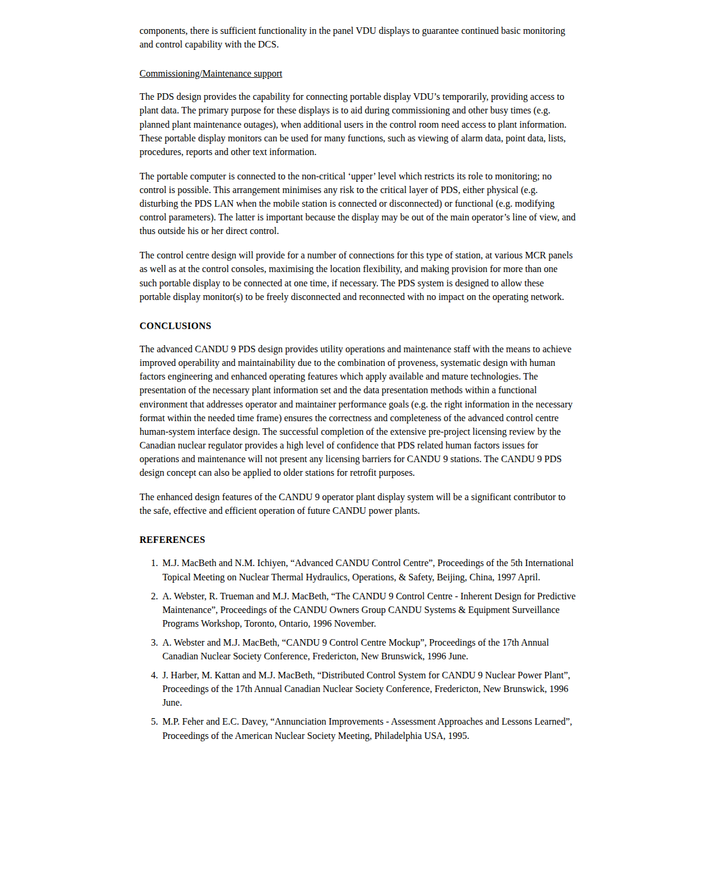components, there is sufficient functionality in the panel VDU displays to guarantee continued basic monitoring and control capability with the DCS.
Commissioning/Maintenance support
The PDS design provides the capability for connecting portable display VDU’s temporarily, providing access to plant data. The primary purpose for these displays is to aid during commissioning and other busy times (e.g. planned plant maintenance outages), when additional users in the control room need access to plant information. These portable display monitors can be used for many functions, such as viewing of alarm data, point data, lists, procedures, reports and other text information.
The portable computer is connected to the non-critical ‘upper’ level which restricts its role to monitoring; no control is possible. This arrangement minimises any risk to the critical layer of PDS, either physical (e.g. disturbing the PDS LAN when the mobile station is connected or disconnected) or functional (e.g. modifying control parameters). The latter is important because the display may be out of the main operator’s line of view, and thus outside his or her direct control.
The control centre design will provide for a number of connections for this type of station, at various MCR panels as well as at the control consoles, maximising the location flexibility, and making provision for more than one such portable display to be connected at one time, if necessary. The PDS system is designed to allow these portable display monitor(s) to be freely disconnected and reconnected with no impact on the operating network.
CONCLUSIONS
The advanced CANDU 9 PDS design provides utility operations and maintenance staff with the means to achieve improved operability and maintainability due to the combination of proveness, systematic design with human factors engineering and enhanced operating features which apply available and mature technologies. The presentation of the necessary plant information set and the data presentation methods within a functional environment that addresses operator and maintainer performance goals (e.g. the right information in the necessary format within the needed time frame) ensures the correctness and completeness of the advanced control centre human-system interface design. The successful completion of the extensive pre-project licensing review by the Canadian nuclear regulator provides a high level of confidence that PDS related human factors issues for operations and maintenance will not present any licensing barriers for CANDU 9 stations. The CANDU 9 PDS design concept can also be applied to older stations for retrofit purposes.
The enhanced design features of the CANDU 9 operator plant display system will be a significant contributor to the safe, effective and efficient operation of future CANDU power plants.
REFERENCES
M.J. MacBeth and N.M. Ichiyen, “Advanced CANDU Control Centre”, Proceedings of the 5th International Topical Meeting on Nuclear Thermal Hydraulics, Operations, & Safety, Beijing, China, 1997 April.
A. Webster, R. Trueman and M.J. MacBeth, “The CANDU 9 Control Centre - Inherent Design for Predictive Maintenance”, Proceedings of the CANDU Owners Group CANDU Systems & Equipment Surveillance Programs Workshop, Toronto, Ontario, 1996 November.
A. Webster and M.J. MacBeth, “CANDU 9 Control Centre Mockup”, Proceedings of the 17th Annual Canadian Nuclear Society Conference, Fredericton, New Brunswick, 1996 June.
J. Harber, M. Kattan and M.J. MacBeth, “Distributed Control System for CANDU 9 Nuclear Power Plant”, Proceedings of the 17th Annual Canadian Nuclear Society Conference, Fredericton, New Brunswick, 1996 June.
M.P. Feher and E.C. Davey, “Annunciation Improvements - Assessment Approaches and Lessons Learned”, Proceedings of the American Nuclear Society Meeting, Philadelphia USA, 1995.